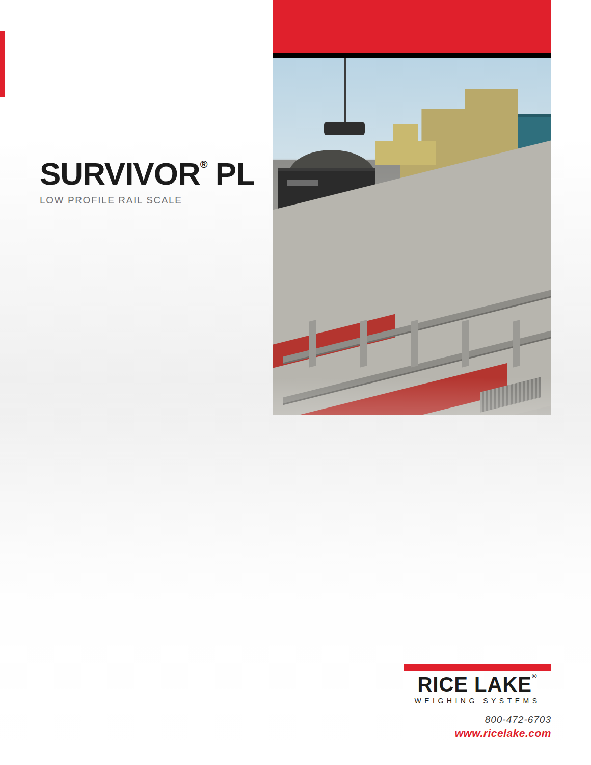SURVIVOR® PL
Low Profile Rail Scale
RICE LAKE®
WEIGHING SYSTEMS
800-472-6703
www.ricelake.com